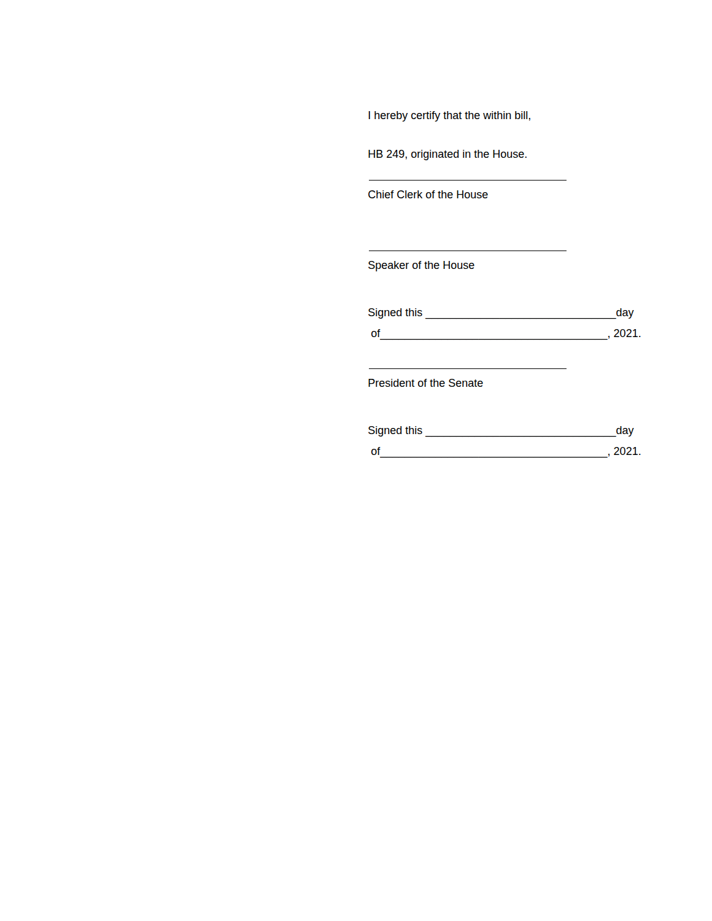I hereby certify that the within bill,
HB 249, originated in the House.
Chief Clerk of the House
Speaker of the House
Signed this _______________________________day
of_____________________________________, 2021.
President of the Senate
Signed this _______________________________day
of_____________________________________, 2021.